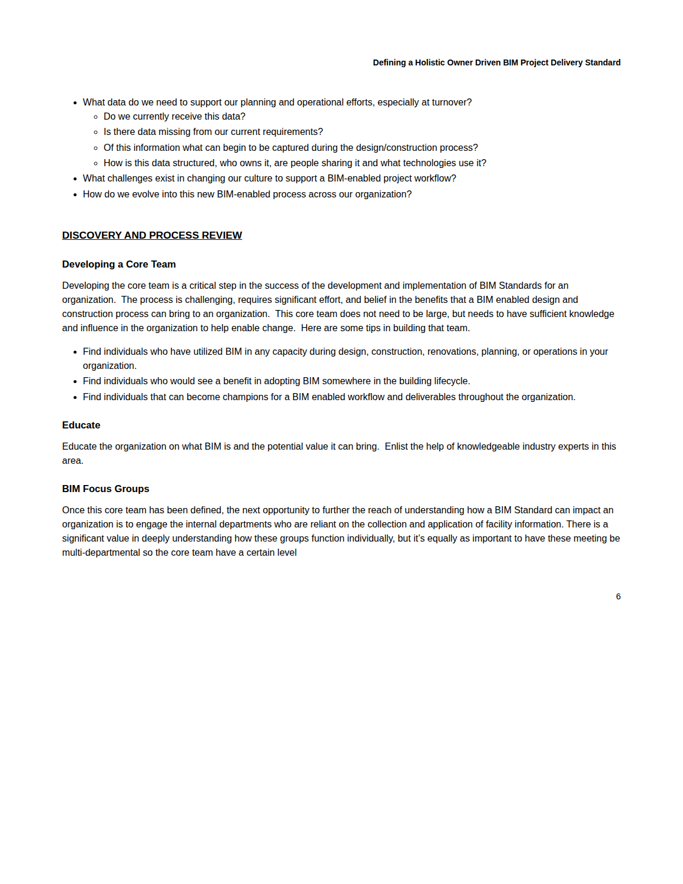Defining a Holistic Owner Driven BIM Project Delivery Standard
What data do we need to support our planning and operational efforts, especially at turnover?
Do we currently receive this data?
Is there data missing from our current requirements?
Of this information what can begin to be captured during the design/construction process?
How is this data structured, who owns it, are people sharing it and what technologies use it?
What challenges exist in changing our culture to support a BIM-enabled project workflow?
How do we evolve into this new BIM-enabled process across our organization?
DISCOVERY AND PROCESS REVIEW
Developing a Core Team
Developing the core team is a critical step in the success of the development and implementation of BIM Standards for an organization. The process is challenging, requires significant effort, and belief in the benefits that a BIM enabled design and construction process can bring to an organization. This core team does not need to be large, but needs to have sufficient knowledge and influence in the organization to help enable change. Here are some tips in building that team.
Find individuals who have utilized BIM in any capacity during design, construction, renovations, planning, or operations in your organization.
Find individuals who would see a benefit in adopting BIM somewhere in the building lifecycle.
Find individuals that can become champions for a BIM enabled workflow and deliverables throughout the organization.
Educate
Educate the organization on what BIM is and the potential value it can bring. Enlist the help of knowledgeable industry experts in this area.
BIM Focus Groups
Once this core team has been defined, the next opportunity to further the reach of understanding how a BIM Standard can impact an organization is to engage the internal departments who are reliant on the collection and application of facility information. There is a significant value in deeply understanding how these groups function individually, but it’s equally as important to have these meeting be multi-departmental so the core team have a certain level
6